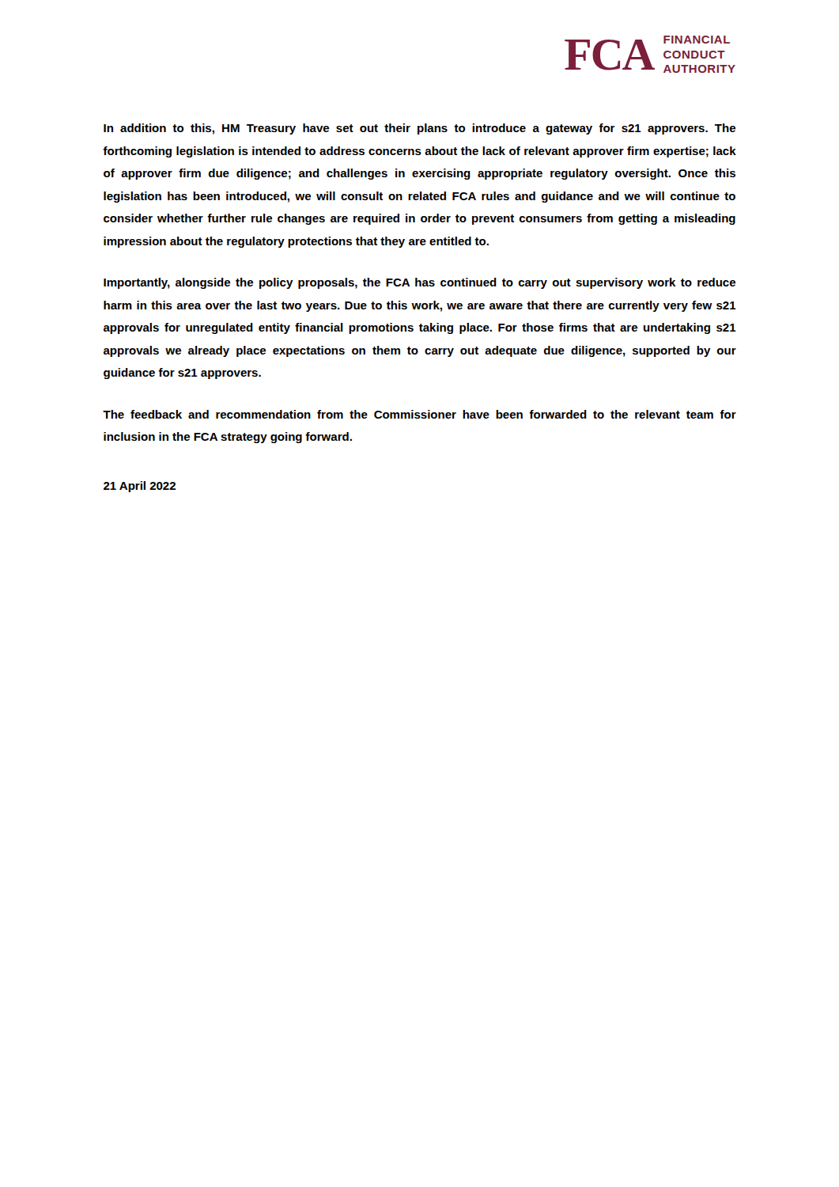FCA Financial
Conduct
Authority
In addition to this, HM Treasury have set out their plans to introduce a gateway for s21 approvers. The forthcoming legislation is intended to address concerns about the lack of relevant approver firm expertise; lack of approver firm due diligence; and challenges in exercising appropriate regulatory oversight. Once this legislation has been introduced, we will consult on related FCA rules and guidance and we will continue to consider whether further rule changes are required in order to prevent consumers from getting a misleading impression about the regulatory protections that they are entitled to.
Importantly, alongside the policy proposals, the FCA has continued to carry out supervisory work to reduce harm in this area over the last two years. Due to this work, we are aware that there are currently very few s21 approvals for unregulated entity financial promotions taking place. For those firms that are undertaking s21 approvals we already place expectations on them to carry out adequate due diligence, supported by our guidance for s21 approvers.
The feedback and recommendation from the Commissioner have been forwarded to the relevant team for inclusion in the FCA strategy going forward.
21 April 2022